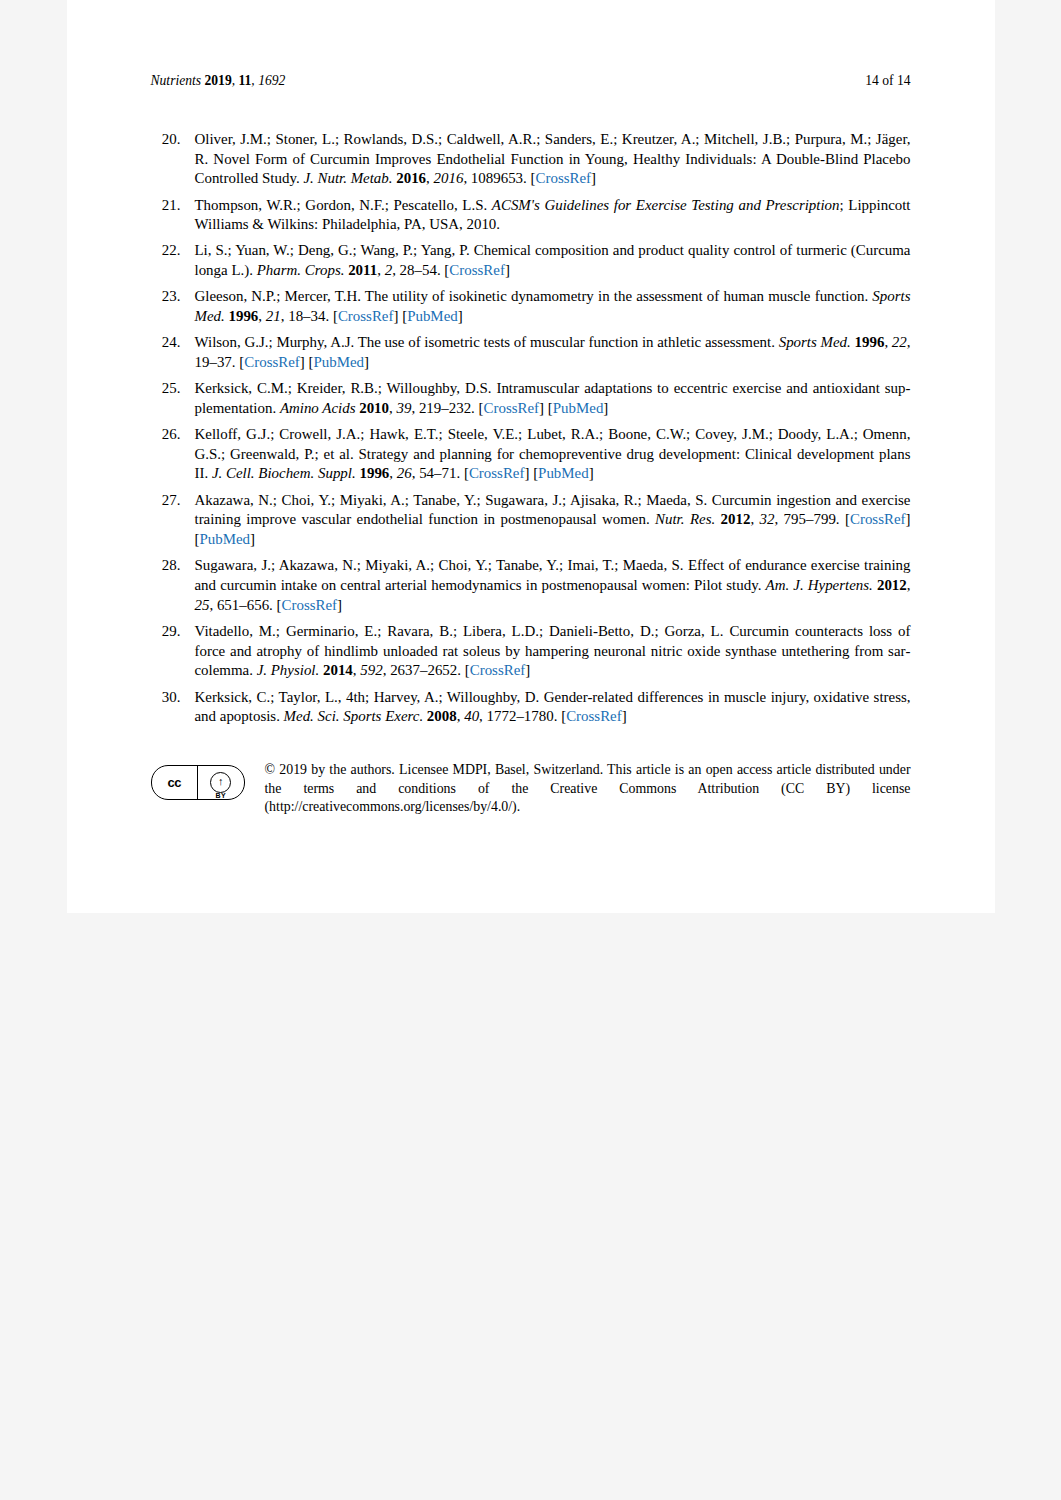Nutrients 2019, 11, 1692
14 of 14
20. Oliver, J.M.; Stoner, L.; Rowlands, D.S.; Caldwell, A.R.; Sanders, E.; Kreutzer, A.; Mitchell, J.B.; Purpura, M.; Jäger, R. Novel Form of Curcumin Improves Endothelial Function in Young, Healthy Individuals: A Double-Blind Placebo Controlled Study. J. Nutr. Metab. 2016, 2016, 1089653. [CrossRef]
21. Thompson, W.R.; Gordon, N.F.; Pescatello, L.S. ACSM's Guidelines for Exercise Testing and Prescription; Lippincott Williams & Wilkins: Philadelphia, PA, USA, 2010.
22. Li, S.; Yuan, W.; Deng, G.; Wang, P.; Yang, P. Chemical composition and product quality control of turmeric (Curcuma longa L.). Pharm. Crops. 2011, 2, 28–54. [CrossRef]
23. Gleeson, N.P.; Mercer, T.H. The utility of isokinetic dynamometry in the assessment of human muscle function. Sports Med. 1996, 21, 18–34. [CrossRef] [PubMed]
24. Wilson, G.J.; Murphy, A.J. The use of isometric tests of muscular function in athletic assessment. Sports Med. 1996, 22, 19–37. [CrossRef] [PubMed]
25. Kerksick, C.M.; Kreider, R.B.; Willoughby, D.S. Intramuscular adaptations to eccentric exercise and antioxidant supplementation. Amino Acids 2010, 39, 219–232. [CrossRef] [PubMed]
26. Kelloff, G.J.; Crowell, J.A.; Hawk, E.T.; Steele, V.E.; Lubet, R.A.; Boone, C.W.; Covey, J.M.; Doody, L.A.; Omenn, G.S.; Greenwald, P.; et al. Strategy and planning for chemopreventive drug development: Clinical development plans II. J. Cell. Biochem. Suppl. 1996, 26, 54–71. [CrossRef] [PubMed]
27. Akazawa, N.; Choi, Y.; Miyaki, A.; Tanabe, Y.; Sugawara, J.; Ajisaka, R.; Maeda, S. Curcumin ingestion and exercise training improve vascular endothelial function in postmenopausal women. Nutr. Res. 2012, 32, 795–799. [CrossRef] [PubMed]
28. Sugawara, J.; Akazawa, N.; Miyaki, A.; Choi, Y.; Tanabe, Y.; Imai, T.; Maeda, S. Effect of endurance exercise training and curcumin intake on central arterial hemodynamics in postmenopausal women: Pilot study. Am. J. Hypertens. 2012, 25, 651–656. [CrossRef]
29. Vitadello, M.; Germinario, E.; Ravara, B.; Libera, L.D.; Danieli-Betto, D.; Gorza, L. Curcumin counteracts loss of force and atrophy of hindlimb unloaded rat soleus by hampering neuronal nitric oxide synthase untethering from sarcolemma. J. Physiol. 2014, 592, 2637–2652. [CrossRef]
30. Kerksick, C.; Taylor, L., 4th; Harvey, A.; Willoughby, D. Gender-related differences in muscle injury, oxidative stress, and apoptosis. Med. Sci. Sports Exerc. 2008, 40, 1772–1780. [CrossRef]
cc
↑ BY
© 2019 by the authors. Licensee MDPI, Basel, Switzerland. This article is an open access article distributed under the terms and conditions of the Creative Commons Attribution (CC BY) license (http://creativecommons.org/licenses/by/4.0/).